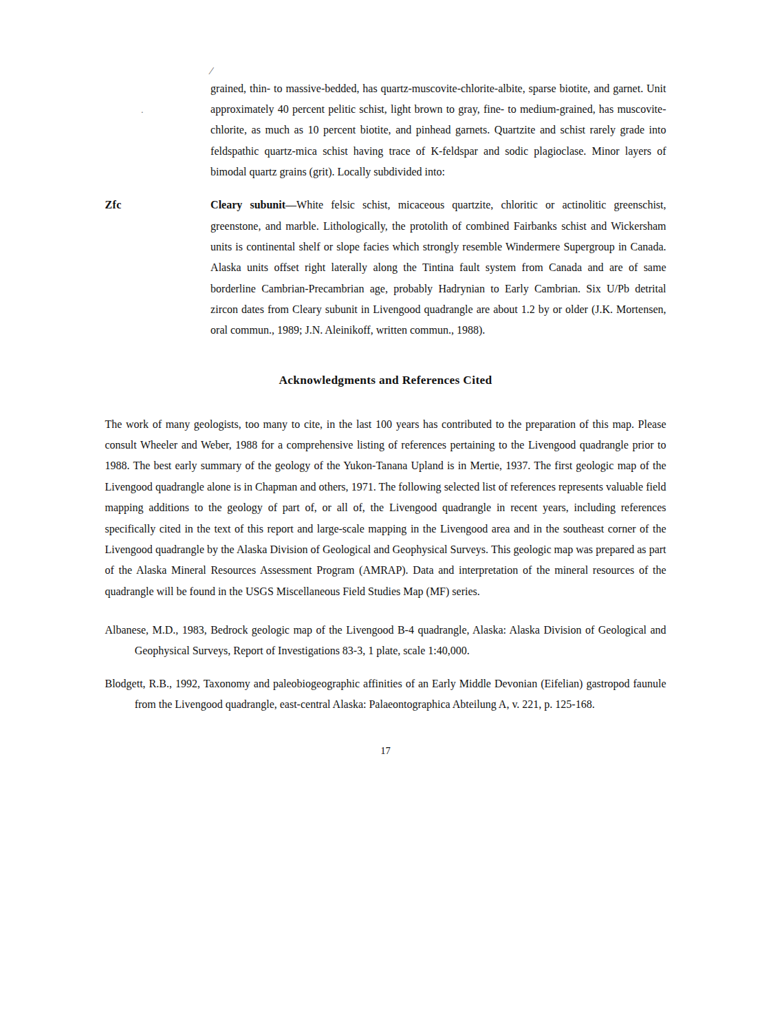.
⁄
grained, thin- to massive-bedded, has quartz-muscovite-chlorite-albite, sparse biotite, and garnet. Unit approximately 40 percent pelitic schist, light brown to gray, fine- to medium-grained, has muscovite-chlorite, as much as 10 percent biotite, and pinhead garnets. Quartzite and schist rarely grade into feldspathic quartz-mica schist having trace of K-feldspar and sodic plagioclase. Minor layers of bimodal quartz grains (grit). Locally subdivided into:
Zfc Cleary subunit—White felsic schist, micaceous quartzite, chloritic or actinolitic greenschist, greenstone, and marble. Lithologically, the protolith of combined Fairbanks schist and Wickersham units is continental shelf or slope facies which strongly resemble Windermere Supergroup in Canada. Alaska units offset right laterally along the Tintina fault system from Canada and are of same borderline Cambrian-Precambrian age, probably Hadrynian to Early Cambrian. Six U/Pb detrital zircon dates from Cleary subunit in Livengood quadrangle are about 1.2 by or older (J.K. Mortensen, oral commun., 1989; J.N. Aleinikoff, written commun., 1988).
Acknowledgments and References Cited
The work of many geologists, too many to cite, in the last 100 years has contributed to the preparation of this map. Please consult Wheeler and Weber, 1988 for a comprehensive listing of references pertaining to the Livengood quadrangle prior to 1988. The best early summary of the geology of the Yukon-Tanana Upland is in Mertie, 1937. The first geologic map of the Livengood quadrangle alone is in Chapman and others, 1971. The following selected list of references represents valuable field mapping additions to the geology of part of, or all of, the Livengood quadrangle in recent years, including references specifically cited in the text of this report and large-scale mapping in the Livengood area and in the southeast corner of the Livengood quadrangle by the Alaska Division of Geological and Geophysical Surveys. This geologic map was prepared as part of the Alaska Mineral Resources Assessment Program (AMRAP). Data and interpretation of the mineral resources of the quadrangle will be found in the USGS Miscellaneous Field Studies Map (MF) series.
Albanese, M.D., 1983, Bedrock geologic map of the Livengood B-4 quadrangle, Alaska: Alaska Division of Geological and Geophysical Surveys, Report of Investigations 83-3, 1 plate, scale 1:40,000.
Blodgett, R.B., 1992, Taxonomy and paleobiogeographic affinities of an Early Middle Devonian (Eifelian) gastropod faunule from the Livengood quadrangle, east-central Alaska: Palaeontographica Abteilung A, v. 221, p. 125-168.
17